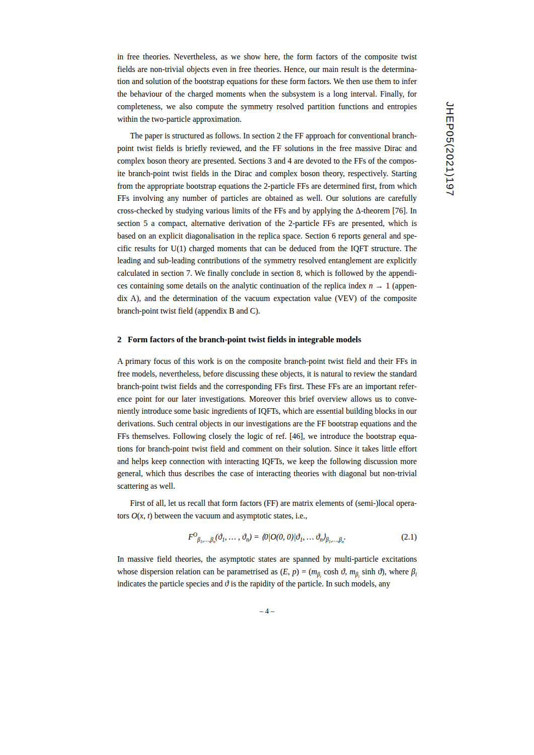JHEP05(2021)197
in free theories. Nevertheless, as we show here, the form factors of the composite twist fields are non-trivial objects even in free theories. Hence, our main result is the determination and solution of the bootstrap equations for these form factors. We then use them to infer the behaviour of the charged moments when the subsystem is a long interval. Finally, for completeness, we also compute the symmetry resolved partition functions and entropies within the two-particle approximation.
The paper is structured as follows. In section 2 the FF approach for conventional branch-point twist fields is briefly reviewed, and the FF solutions in the free massive Dirac and complex boson theory are presented. Sections 3 and 4 are devoted to the FFs of the composite branch-point twist fields in the Dirac and complex boson theory, respectively. Starting from the appropriate bootstrap equations the 2-particle FFs are determined first, from which FFs involving any number of particles are obtained as well. Our solutions are carefully cross-checked by studying various limits of the FFs and by applying the Δ-theorem [76]. In section 5 a compact, alternative derivation of the 2-particle FFs are presented, which is based on an explicit diagonalisation in the replica space. Section 6 reports general and specific results for U(1) charged moments that can be deduced from the IQFT structure. The leading and sub-leading contributions of the symmetry resolved entanglement are explicitly calculated in section 7. We finally conclude in section 8, which is followed by the appendices containing some details on the analytic continuation of the replica index n → 1 (appendix A), and the determination of the vacuum expectation value (VEV) of the composite branch-point twist field (appendix B and C).
2 Form factors of the branch-point twist fields in integrable models
A primary focus of this work is on the composite branch-point twist field and their FFs in free models, nevertheless, before discussing these objects, it is natural to review the standard branch-point twist fields and the corresponding FFs first. These FFs are an important reference point for our later investigations. Moreover this brief overview allows us to conveniently introduce some basic ingredients of IQFTs, which are essential building blocks in our derivations. Such central objects in our investigations are the FF bootstrap equations and the FFs themselves. Following closely the logic of ref. [46], we introduce the bootstrap equations for branch-point twist field and comment on their solution. Since it takes little effort and helps keep connection with interacting IQFTs, we keep the following discussion more general, which thus describes the case of interacting theories with diagonal but non-trivial scattering as well.
First of all, let us recall that form factors (FF) are matrix elements of (semi-)local operators O(x, t) between the vacuum and asymptotic states, i.e.,
FOβ1,…,βn(ϑ1, … , ϑn) = ⟨0|O(0, 0)|ϑ1, … ϑn⟩β1,…,βn. (2.1)
In massive field theories, the asymptotic states are spanned by multi-particle excitations whose dispersion relation can be parametrised as (E, p) = (mβi cosh ϑ, mβi sinh ϑ), where βi indicates the particle species and ϑ is the rapidity of the particle. In such models, any
– 4 –